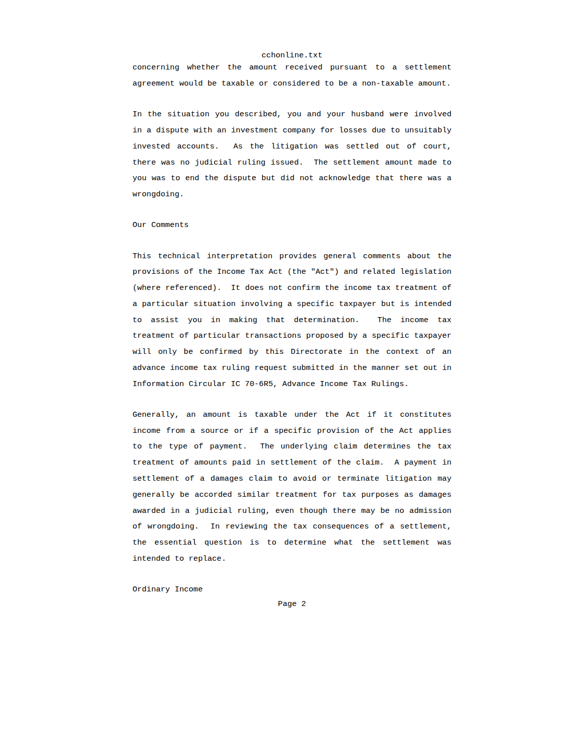cchonline.txt
concerning whether the amount received pursuant to a settlement agreement would be taxable or considered to be a non-taxable amount.
In the situation you described, you and your husband were involved in a dispute with an investment company for losses due to unsuitably invested accounts. As the litigation was settled out of court, there was no judicial ruling issued. The settlement amount made to you was to end the dispute but did not acknowledge that there was a wrongdoing.
Our Comments
This technical interpretation provides general comments about the provisions of the Income Tax Act (the "Act") and related legislation (where referenced). It does not confirm the income tax treatment of a particular situation involving a specific taxpayer but is intended to assist you in making that determination. The income tax treatment of particular transactions proposed by a specific taxpayer will only be confirmed by this Directorate in the context of an advance income tax ruling request submitted in the manner set out in Information Circular IC 70-6R5, Advance Income Tax Rulings.
Generally, an amount is taxable under the Act if it constitutes income from a source or if a specific provision of the Act applies to the type of payment. The underlying claim determines the tax treatment of amounts paid in settlement of the claim. A payment in settlement of a damages claim to avoid or terminate litigation may generally be accorded similar treatment for tax purposes as damages awarded in a judicial ruling, even though there may be no admission of wrongdoing. In reviewing the tax consequences of a settlement, the essential question is to determine what the settlement was intended to replace.
Ordinary Income
Page 2